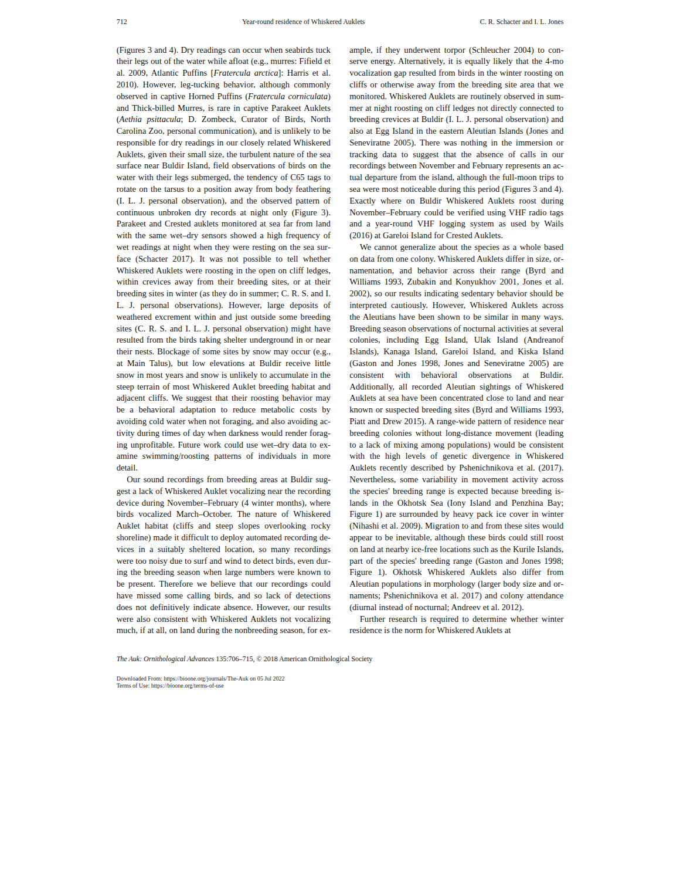712 Year-round residence of Whiskered Auklets C. R. Schacter and I. L. Jones
(Figures 3 and 4). Dry readings can occur when seabirds tuck their legs out of the water while afloat (e.g., murres: Fifield et al. 2009, Atlantic Puffins [Fratercula arctica]: Harris et al. 2010). However, leg-tucking behavior, although commonly observed in captive Horned Puffins (Fratercula corniculata) and Thick-billed Murres, is rare in captive Parakeet Auklets (Aethia psittacula; D. Zombeck, Curator of Birds, North Carolina Zoo, personal communication), and is unlikely to be responsible for dry readings in our closely related Whiskered Auklets, given their small size, the turbulent nature of the sea surface near Buldir Island, field observations of birds on the water with their legs submerged, the tendency of C65 tags to rotate on the tarsus to a position away from body feathering (I. L. J. personal observation), and the observed pattern of continuous unbroken dry records at night only (Figure 3). Parakeet and Crested auklets monitored at sea far from land with the same wet–dry sensors showed a high frequency of wet readings at night when they were resting on the sea surface (Schacter 2017). It was not possible to tell whether Whiskered Auklets were roosting in the open on cliff ledges, within crevices away from their breeding sites, or at their breeding sites in winter (as they do in summer; C. R. S. and I. L. J. personal observations). However, large deposits of weathered excrement within and just outside some breeding sites (C. R. S. and I. L. J. personal observation) might have resulted from the birds taking shelter underground in or near their nests. Blockage of some sites by snow may occur (e.g., at Main Talus), but low elevations at Buldir receive little snow in most years and snow is unlikely to accumulate in the steep terrain of most Whiskered Auklet breeding habitat and adjacent cliffs. We suggest that their roosting behavior may be a behavioral adaptation to reduce metabolic costs by avoiding cold water when not foraging, and also avoiding activity during times of day when darkness would render foraging unprofitable. Future work could use wet–dry data to examine swimming/roosting patterns of individuals in more detail.
Our sound recordings from breeding areas at Buldir suggest a lack of Whiskered Auklet vocalizing near the recording device during November–February (4 winter months), where birds vocalized March–October. The nature of Whiskered Auklet habitat (cliffs and steep slopes overlooking rocky shoreline) made it difficult to deploy automated recording devices in a suitably sheltered location, so many recordings were too noisy due to surf and wind to detect birds, even during the breeding season when large numbers were known to be present. Therefore we believe that our recordings could have missed some calling birds, and so lack of detections does not definitively indicate absence. However, our results were also consistent with Whiskered Auklets not vocalizing much, if at all, on land during the nonbreeding season, for example, if they underwent torpor (Schleucher 2004) to conserve energy. Alternatively, it is equally likely that the 4-mo vocalization gap resulted from birds in the winter roosting on cliffs or otherwise away from the breeding site area that we monitored. Whiskered Auklets are routinely observed in summer at night roosting on cliff ledges not directly connected to breeding crevices at Buldir (I. L. J. personal observation) and also at Egg Island in the eastern Aleutian Islands (Jones and Seneviratne 2005). There was nothing in the immersion or tracking data to suggest that the absence of calls in our recordings between November and February represents an actual departure from the island, although the full-moon trips to sea were most noticeable during this period (Figures 3 and 4). Exactly where on Buldir Whiskered Auklets roost during November–February could be verified using VHF radio tags and a year-round VHF logging system as used by Wails (2016) at Gareloi Island for Crested Auklets.
We cannot generalize about the species as a whole based on data from one colony. Whiskered Auklets differ in size, ornamentation, and behavior across their range (Byrd and Williams 1993, Zubakin and Konyukhov 2001, Jones et al. 2002), so our results indicating sedentary behavior should be interpreted cautiously. However, Whiskered Auklets across the Aleutians have been shown to be similar in many ways. Breeding season observations of nocturnal activities at several colonies, including Egg Island, Ulak Island (Andreanof Islands), Kanaga Island, Gareloi Island, and Kiska Island (Gaston and Jones 1998, Jones and Seneviratne 2005) are consistent with behavioral observations at Buldir. Additionally, all recorded Aleutian sightings of Whiskered Auklets at sea have been concentrated close to land and near known or suspected breeding sites (Byrd and Williams 1993, Piatt and Drew 2015). A range-wide pattern of residence near breeding colonies without long-distance movement (leading to a lack of mixing among populations) would be consistent with the high levels of genetic divergence in Whiskered Auklets recently described by Pshenichnikova et al. (2017). Nevertheless, some variability in movement activity across the species' breeding range is expected because breeding islands in the Okhotsk Sea (Iony Island and Penzhina Bay; Figure 1) are surrounded by heavy pack ice cover in winter (Nihashi et al. 2009). Migration to and from these sites would appear to be inevitable, although these birds could still roost on land at nearby ice-free locations such as the Kurile Islands, part of the species' breeding range (Gaston and Jones 1998; Figure 1). Okhotsk Whiskered Auklets also differ from Aleutian populations in morphology (larger body size and ornaments; Pshenichnikova et al. 2017) and colony attendance (diurnal instead of nocturnal; Andreev et al. 2012).
Further research is required to determine whether winter residence is the norm for Whiskered Auklets at
The Auk: Ornithological Advances 135:706–715, © 2018 American Ornithological Society
Downloaded From: https://bioone.org/journals/The-Auk on 05 Jul 2022
Terms of Use: https://bioone.org/terms-of-use